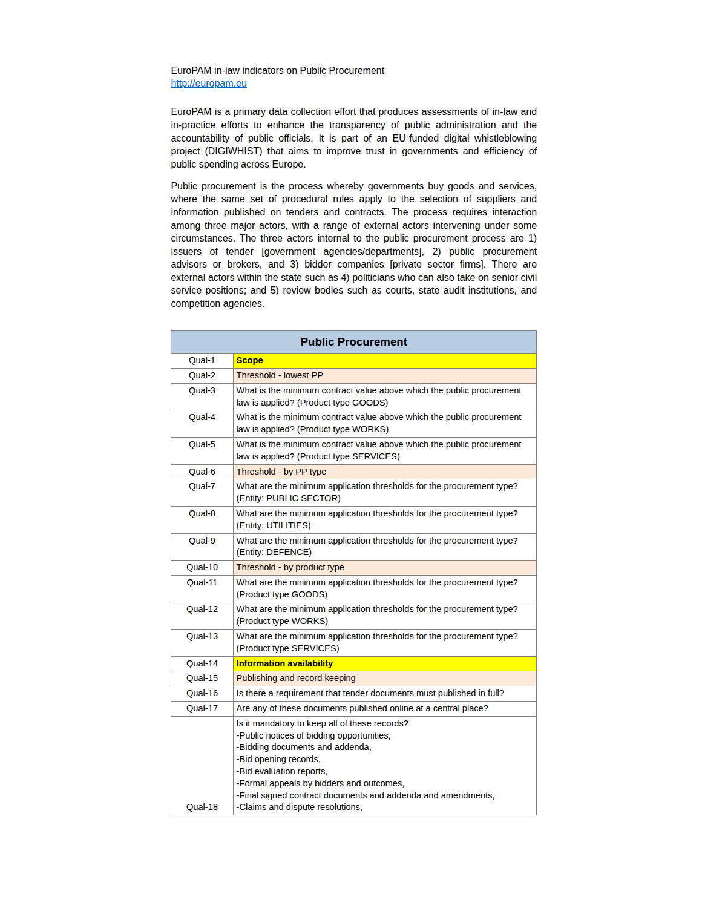EuroPAM in-law indicators on Public Procurement
http://europam.eu
EuroPAM is a primary data collection effort that produces assessments of in-law and in-practice efforts to enhance the transparency of public administration and the accountability of public officials. It is part of an EU-funded digital whistleblowing project (DIGIWHIST) that aims to improve trust in governments and efficiency of public spending across Europe.
Public procurement is the process whereby governments buy goods and services, where the same set of procedural rules apply to the selection of suppliers and information published on tenders and contracts. The process requires interaction among three major actors, with a range of external actors intervening under some circumstances. The three actors internal to the public procurement process are 1) issuers of tender [government agencies/departments], 2) public procurement advisors or brokers, and 3) bidder companies [private sector firms]. There are external actors within the state such as 4) politicians who can also take on senior civil service positions; and 5) review bodies such as courts, state audit institutions, and competition agencies.
| Public Procurement |
| Qual-1 | Scope |
| Qual-2 | Threshold - lowest PP |
| Qual-3 | What is the minimum contract value above which the public procurement law is applied? (Product type GOODS) |
| Qual-4 | What is the minimum contract value above which the public procurement law is applied? (Product type WORKS) |
| Qual-5 | What is the minimum contract value above which the public procurement law is applied? (Product type SERVICES) |
| Qual-6 | Threshold - by PP type |
| Qual-7 | What are the minimum application thresholds for the procurement type? (Entity: PUBLIC SECTOR) |
| Qual-8 | What are the minimum application thresholds for the procurement type? (Entity: UTILITIES) |
| Qual-9 | What are the minimum application thresholds for the procurement type? (Entity: DEFENCE) |
| Qual-10 | Threshold - by product type |
| Qual-11 | What are the minimum application thresholds for the procurement type? (Product type GOODS) |
| Qual-12 | What are the minimum application thresholds for the procurement type? (Product type WORKS) |
| Qual-13 | What are the minimum application thresholds for the procurement type? (Product type SERVICES) |
| Qual-14 | Information availability |
| Qual-15 | Publishing and record keeping |
| Qual-16 | Is there a requirement that tender documents must published in full? |
| Qual-17 | Are any of these documents published online at a central place? |
| Qual-18 | Is it mandatory to keep all of these records? -Public notices of bidding opportunities, -Bidding documents and addenda, -Bid opening records, -Bid evaluation reports, -Formal appeals by bidders and outcomes, -Final signed contract documents and addenda and amendments, -Claims and dispute resolutions, |